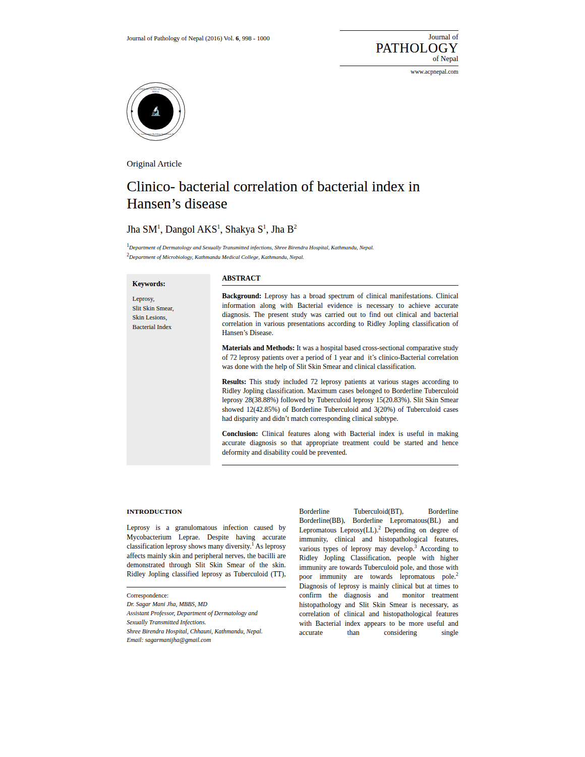Journal of Pathology of Nepal (2016) Vol. 6, 998 - 1000
Journal of
PATHOLOGY
of Nepal
www.acpnepal.com
ASSOCIATION OF CLINICAL PATHOLOGISTS OF NEPAL
🔬
★ ★
Nepal Association Building Exhibition Road
Original Article
Clinico- bacterial correlation of bacterial index in Hansen’s disease
Jha SM1, Dangol AKS1, Shakya S1, Jha B2
1Department of Dermatology and Sexually Transmitted infections, Shree Birendra Hospital, Kathmandu, Nepal.
2Department of Microbiology, Kathmandu Medical College, Kathmandu, Nepal.
Keywords:
Leprosy,
Slit Skin Smear,
Skin Lesions,
Bacterial Index
ABSTRACT
Background: Leprosy has a broad spectrum of clinical manifestations. Clinical information along with Bacterial evidence is necessary to achieve accurate diagnosis. The present study was carried out to find out clinical and bacterial correlation in various presentations according to Ridley Jopling classification of Hansen’s Disease.
Materials and Methods: It was a hospital based cross-sectional comparative study of 72 leprosy patients over a period of 1 year and it’s clinico-Bacterial correlation was done with the help of Slit Skin Smear and clinical classification.
Results: This study included 72 leprosy patients at various stages according to Ridley Jopling classification. Maximum cases belonged to Borderline Tuberculoid leprosy 28(38.88%) followed by Tuberculoid leprosy 15(20.83%). Slit Skin Smear showed 12(42.85%) of Borderline Tuberculoid and 3(20%) of Tuberculoid cases had disparity and didn’t match corresponding clinical subtype.
Conclusion: Clinical features along with Bacterial index is useful in making accurate diagnosis so that appropriate treatment could be started and hence deformity and disability could be prevented.
INTRODUCTION
Leprosy is a granulomatous infection caused by Mycobacterium Leprae. Despite having accurate classification leprosy shows many diversity.1 As leprosy affects mainly skin and peripheral nerves, the bacilli are demonstrated through Slit Skin Smear of the skin. Ridley Jopling classified leprosy as Tuberculoid (TT),
Correspondence:
Dr. Sagar Mani Jha, MBBS, MD
Assistant Professor, Department of Dermatology and
Sexually Transmitted Infections.
Shree Birendra Hospital, Chhauni, Kathmandu, Nepal.
Email: sagarmanijha@gmail.com
Borderline Tuberculoid(BT), Borderline Borderline(BB), Borderline Lepromatous(BL) and Lepromatous Leprosy(LL).2 Depending on degree of immunity, clinical and histopathological features, various types of leprosy may develop.3 According to Ridley Jopling Classification, people with higher immunity are towards Tuberculoid pole, and those with poor immunity are towards lepromatous pole.2 Diagnosis of leprosy is mainly clinical but at times to confirm the diagnosis and monitor treatment histopathology and Slit Skin Smear is necessary, as correlation of clinical and histopathological features with Bacterial index appears to be more useful and accurate than considering single